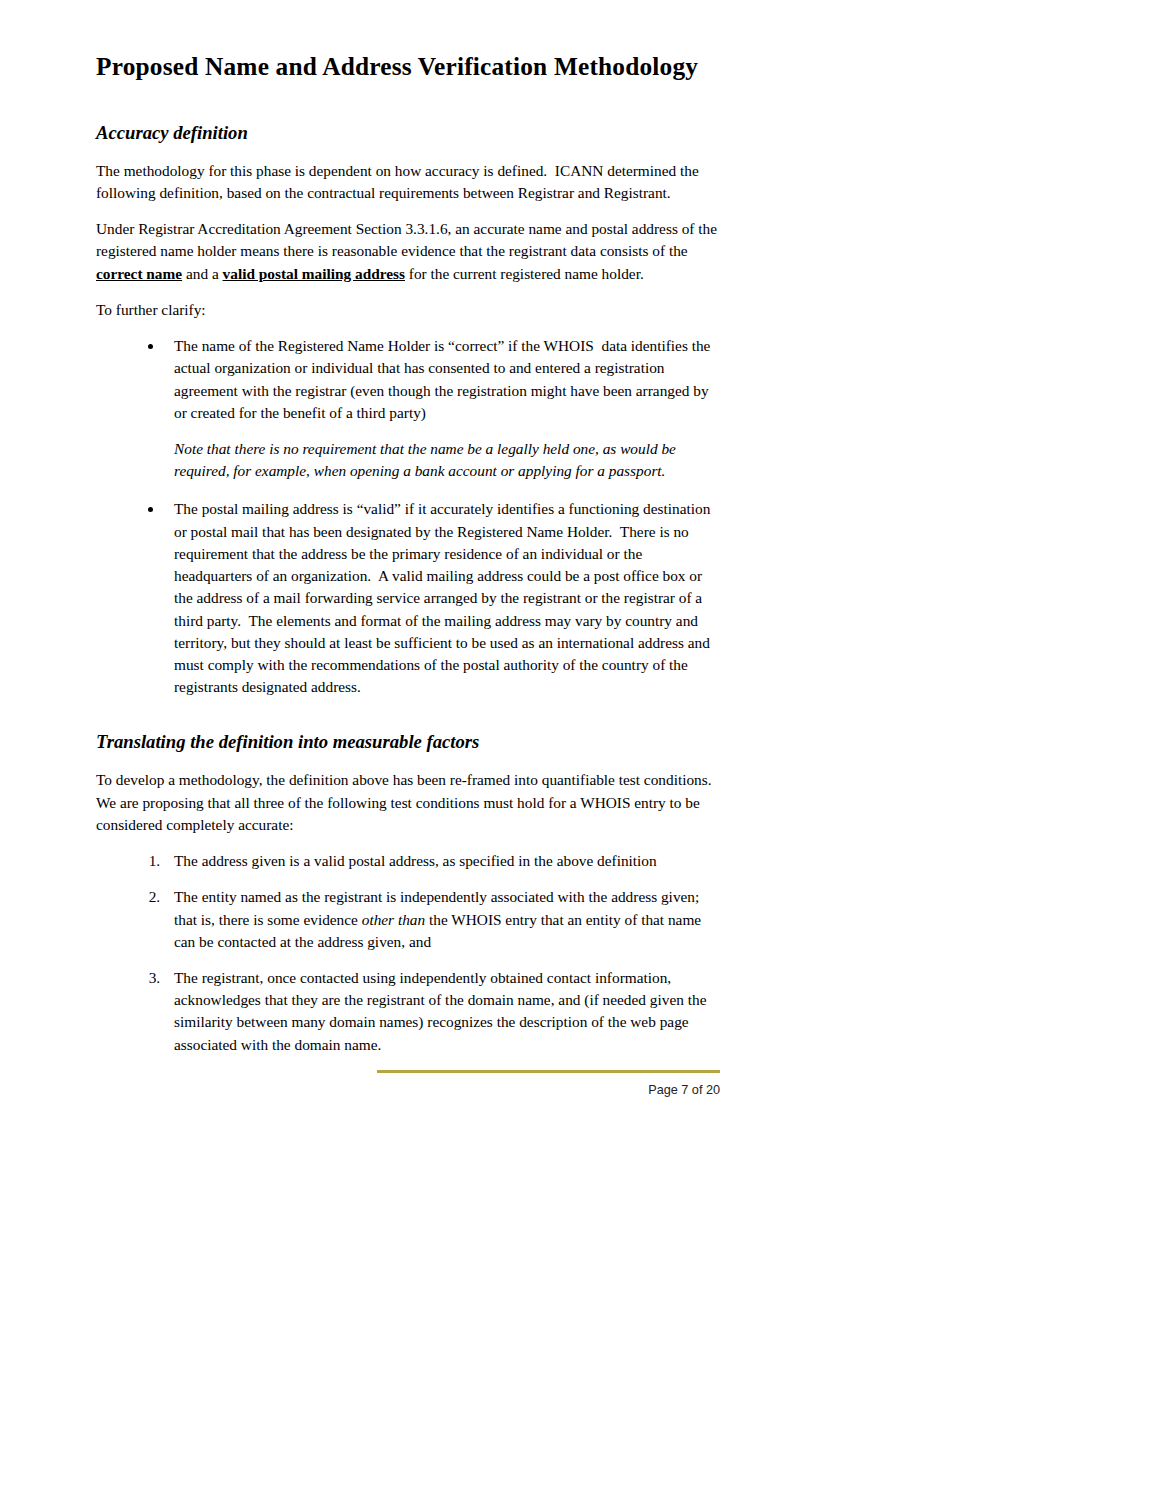Proposed Name and Address Verification Methodology
Accuracy definition
The methodology for this phase is dependent on how accuracy is defined. ICANN determined the following definition, based on the contractual requirements between Registrar and Registrant.
Under Registrar Accreditation Agreement Section 3.3.1.6, an accurate name and postal address of the registered name holder means there is reasonable evidence that the registrant data consists of the correct name and a valid postal mailing address for the current registered name holder.
To further clarify:
The name of the Registered Name Holder is “correct” if the WHOIS data identifies the actual organization or individual that has consented to and entered a registration agreement with the registrar (even though the registration might have been arranged by or created for the benefit of a third party)
Note that there is no requirement that the name be a legally held one, as would be required, for example, when opening a bank account or applying for a passport.
The postal mailing address is “valid” if it accurately identifies a functioning destination or postal mail that has been designated by the Registered Name Holder. There is no requirement that the address be the primary residence of an individual or the headquarters of an organization. A valid mailing address could be a post office box or the address of a mail forwarding service arranged by the registrant or the registrar of a third party. The elements and format of the mailing address may vary by country and territory, but they should at least be sufficient to be used as an international address and must comply with the recommendations of the postal authority of the country of the registrants designated address.
Translating the definition into measurable factors
To develop a methodology, the definition above has been re-framed into quantifiable test conditions. We are proposing that all three of the following test conditions must hold for a WHOIS entry to be considered completely accurate:
The address given is a valid postal address, as specified in the above definition
The entity named as the registrant is independently associated with the address given; that is, there is some evidence other than the WHOIS entry that an entity of that name can be contacted at the address given, and
The registrant, once contacted using independently obtained contact information, acknowledges that they are the registrant of the domain name, and (if needed given the similarity between many domain names) recognizes the description of the web page associated with the domain name.
Page 7 of 20